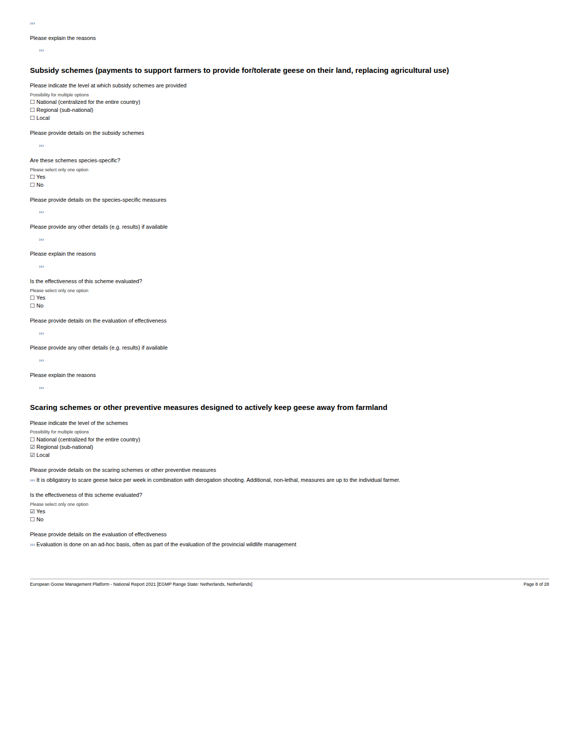›››
Please explain the reasons
›››
Subsidy schemes (payments to support farmers to provide for/tolerate geese on their land, replacing agricultural use)
Please indicate the level at which subsidy schemes are provided
Possibility for multiple options
☐ National (centralized for the entire country)
☐ Regional (sub-national)
☐ Local
Please provide details on the subsidy schemes
›››
Are these schemes species-specific?
Please select only one option
☐ Yes
☐ No
Please provide details on the species-specific measures
›››
Please provide any other details (e.g. results) if available
›››
Please explain the reasons
›››
Is the effectiveness of this scheme evaluated?
Please select only one option
☐ Yes
☐ No
Please provide details on the evaluation of effectiveness
›››
Please provide any other details (e.g. results) if available
›››
Please explain the reasons
›››
Scaring schemes or other preventive measures designed to actively keep geese away from farmland
Please indicate the level of the schemes
Possibility for multiple options
☐ National (centralized for the entire country)
☑ Regional (sub-national)
☑ Local
Please provide details on the scaring schemes or other preventive measures
››› It is obligatory to scare geese twice per week in combination with derogation shooting. Additional, non-lethal, measures are up to the individual farmer.
Is the effectiveness of this scheme evaluated?
Please select only one option
☑ Yes
☐ No
Please provide details on the evaluation of effectiveness
››› Evaluation is done on an ad-hoc basis, often as part of the evaluation of the provincial wildlife management
European Goose Management Platform - National Report 2021 [EGMP Range State: Netherlands, Netherlands] Page 8 of 28